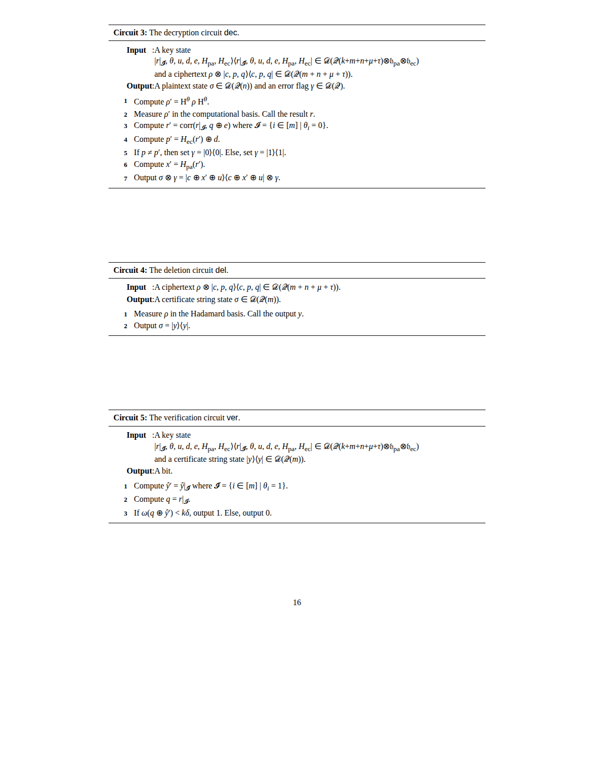Circuit 3: The decryption circuit dec.
| Input | : | A key state / r / 𝓘̄ , θ , u , d , e , H pa , H ec ⟩⟨ r / 𝓘̄ , θ , u , d , e , H pa , H ec / ∈ 𝒟(𝒬( k + m + n + μ + τ )⊗𝔥 pa ⊗𝔥 ec ) and a ciphertext ρ ⊗ / c , p , q ⟩⟨ c , p , q / ∈ 𝒟(𝒬( m + n + μ + τ )). |
| Output | : | A plaintext state σ ∈ 𝒟(𝒬( n )) and an error flag γ ∈ 𝒟(𝒬). |
Compute ρ′ = Hθ ρ Hθ.
Measure ρ′ in the computational basis. Call the result r.
Compute r′ = corr(r|𝓘, q ⊕ e) where 𝓘 = {i ∈ [m] | θi = 0}.
Compute p′ = Hec(r′) ⊕ d.
If p ≠ p′, then set γ = |0⟩⟨0|. Else, set γ = |1⟩⟨1|.
Compute x′ = Hpa(r′).
Output σ ⊗ γ = |c ⊕ x′ ⊕ u⟩⟨c ⊕ x′ ⊕ u| ⊗ γ.
Circuit 4: The deletion circuit del.
| Input | : | A ciphertext ρ ⊗ / c , p , q ⟩⟨ c , p , q / ∈ 𝒟(𝒬( m + n + μ + τ )). |
| Output | : | A certificate string state σ ∈ 𝒟(𝒬( m )). |
Measure ρ in the Hadamard basis. Call the output y.
Output σ = |y⟩⟨y|.
Circuit 5: The verification circuit ver.
| Input | : | A key state / r / 𝓘̄ , θ , u , d , e , H pa , H ec ⟩⟨ r / 𝓘̄ , θ , u , d , e , H pa , H ec / ∈ 𝒟(𝒬( k + m + n + μ + τ )⊗𝔥 pa ⊗𝔥 ec ) and a certificate string state / y ⟩⟨ y / ∈ 𝒟(𝒬( m )). |
| Output | : | A bit. |
Compute ŷ′ = ŷ|𝓘̄ where 𝓘̄ = {i ∈ [m] | θi = 1}.
Compute q = r|𝓘.
If ω(q ⊕ ŷ′) < kδ, output 1. Else, output 0.
16